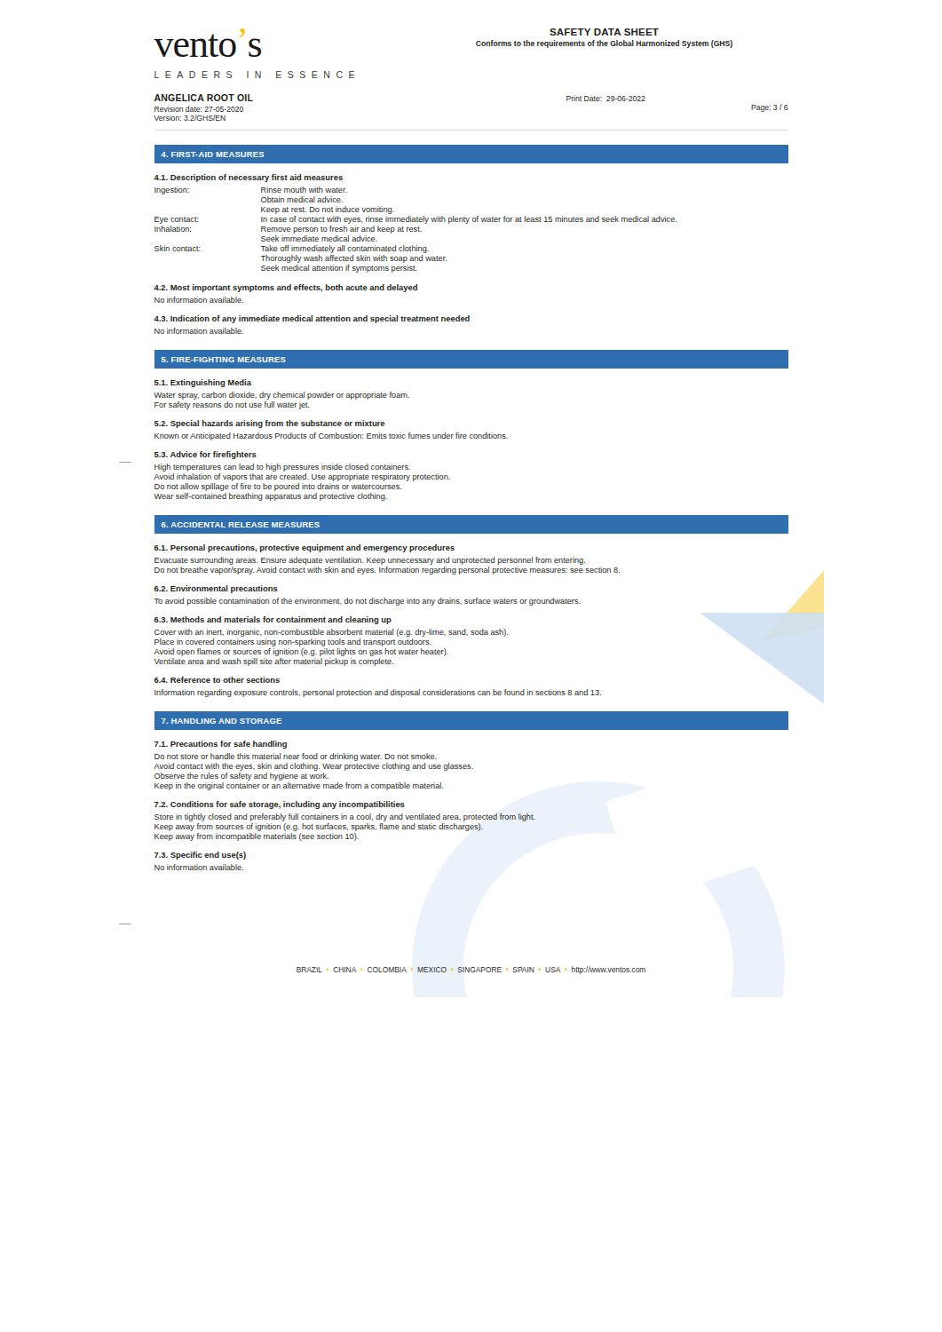vento’s
LEADERS IN ESSENCE
SAFETY DATA SHEET
Conforms to the requirements of the Global Harmonized System (GHS)
ANGELICA ROOT OIL
Revision date: 27-05-2020
Version: 3.2/GHS/EN
Print Date: 29-06-2022
Page: 3 / 6
4. FIRST-AID MEASURES
4.1. Description of necessary first aid measures
Ingestion:
Rinse mouth with water.
Obtain medical advice.
Keep at rest. Do not induce vomiting.
Eye contact:
In case of contact with eyes, rinse immediately with plenty of water for at least 15 minutes and seek medical advice.
Inhalation:
Remove person to fresh air and keep at rest.
Seek immediate medical advice.
Skin contact:
Take off immediately all contaminated clothing.
Thoroughly wash affected skin with soap and water.
Seek medical attention if symptoms persist.
4.2. Most important symptoms and effects, both acute and delayed
No information available.
4.3. Indication of any immediate medical attention and special treatment needed
No information available.
5. FIRE-FIGHTING MEASURES
5.1. Extinguishing Media
Water spray, carbon dioxide, dry chemical powder or appropriate foam.
For safety reasons do not use full water jet.
5.2. Special hazards arising from the substance or mixture
Known or Anticipated Hazardous Products of Combustion: Emits toxic fumes under fire conditions.
5.3. Advice for firefighters
High temperatures can lead to high pressures inside closed containers.
Avoid inhalation of vapors that are created. Use appropriate respiratory protection.
Do not allow spillage of fire to be poured into drains or watercourses.
Wear self-contained breathing apparatus and protective clothing.
6. ACCIDENTAL RELEASE MEASURES
6.1. Personal precautions, protective equipment and emergency procedures
Evacuate surrounding areas. Ensure adequate ventilation. Keep unnecessary and unprotected personnel from entering.
Do not breathe vapor/spray. Avoid contact with skin and eyes. Information regarding personal protective measures: see section 8.
6.2. Environmental precautions
To avoid possible contamination of the environment, do not discharge into any drains, surface waters or groundwaters.
6.3. Methods and materials for containment and cleaning up
Cover with an inert, inorganic, non-combustible absorbent material (e.g. dry-lime, sand, soda ash).
Place in covered containers using non-sparking tools and transport outdoors.
Avoid open flames or sources of ignition (e.g. pilot lights on gas hot water heater).
Ventilate area and wash spill site after material pickup is complete.
6.4. Reference to other sections
Information regarding exposure controls, personal protection and disposal considerations can be found in sections 8 and 13.
7. HANDLING AND STORAGE
7.1. Precautions for safe handling
Do not store or handle this material near food or drinking water. Do not smoke.
Avoid contact with the eyes, skin and clothing. Wear protective clothing and use glasses.
Observe the rules of safety and hygiene at work.
Keep in the original container or an alternative made from a compatible material.
7.2. Conditions for safe storage, including any incompatibilities
Store in tightly closed and preferably full containers in a cool, dry and ventilated area, protected from light.
Keep away from sources of ignition (e.g. hot surfaces, sparks, flame and static discharges).
Keep away from incompatible materials (see section 10).
7.3. Specific end use(s)
No information available.
BRAZIL • CHINA • COLOMBIA • MEXICO • SINGAPORE • SPAIN • USA • http://www.ventos.com